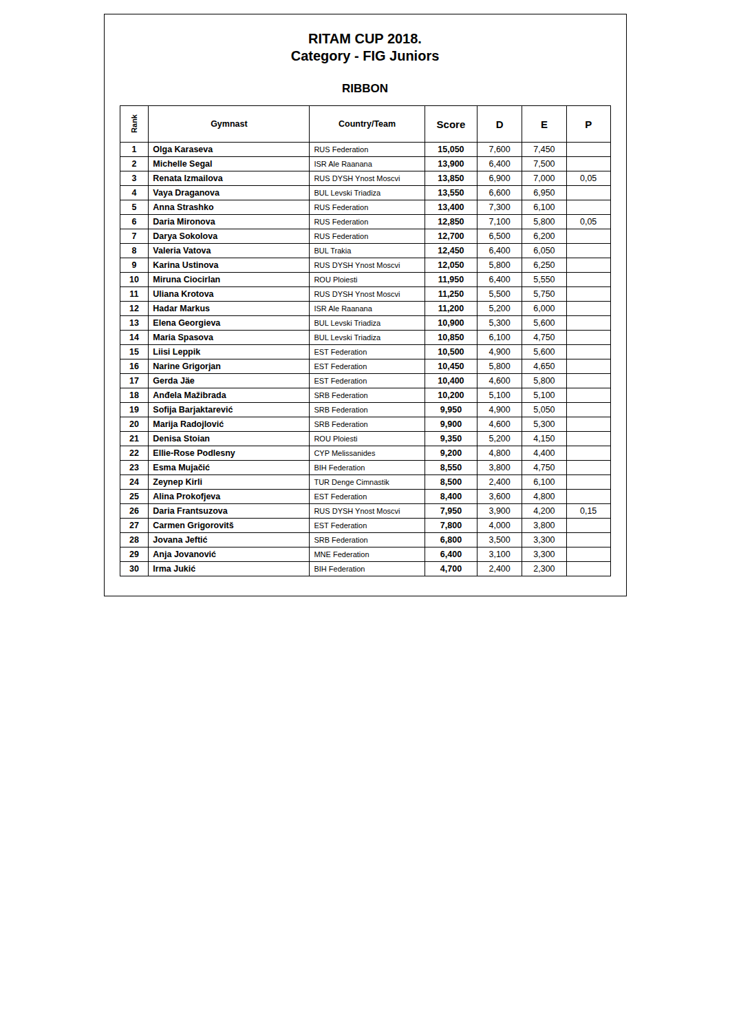RITAM CUP 2018.
Category - FIG Juniors
RIBBON
| Rank | Gymnast | Country/Team | Score | D | E | P |
| --- | --- | --- | --- | --- | --- | --- |
| 1 | Olga Karaseva | RUS Federation | 15,050 | 7,600 | 7,450 | |
| 2 | Michelle Segal | ISR Ale Raanana | 13,900 | 6,400 | 7,500 | |
| 3 | Renata Izmailova | RUS DYSH Ynost Moscvi | 13,850 | 6,900 | 7,000 | 0,05 |
| 4 | Vaya Draganova | BUL Levski Triadiza | 13,550 | 6,600 | 6,950 | |
| 5 | Anna Strashko | RUS Federation | 13,400 | 7,300 | 6,100 | |
| 6 | Daria Mironova | RUS Federation | 12,850 | 7,100 | 5,800 | 0,05 |
| 7 | Darya Sokolova | RUS Federation | 12,700 | 6,500 | 6,200 | |
| 8 | Valeria Vatova | BUL Trakia | 12,450 | 6,400 | 6,050 | |
| 9 | Karina Ustinova | RUS DYSH Ynost Moscvi | 12,050 | 5,800 | 6,250 | |
| 10 | Miruna Ciocirlan | ROU Ploiesti | 11,950 | 6,400 | 5,550 | |
| 11 | Uliana Krotova | RUS DYSH Ynost Moscvi | 11,250 | 5,500 | 5,750 | |
| 12 | Hadar Markus | ISR Ale Raanana | 11,200 | 5,200 | 6,000 | |
| 13 | Elena Georgieva | BUL Levski Triadiza | 10,900 | 5,300 | 5,600 | |
| 14 | Maria Spasova | BUL Levski Triadiza | 10,850 | 6,100 | 4,750 | |
| 15 | Liisi Leppik | EST Federation | 10,500 | 4,900 | 5,600 | |
| 16 | Narine Grigorjan | EST Federation | 10,450 | 5,800 | 4,650 | |
| 17 | Gerda Jäe | EST Federation | 10,400 | 4,600 | 5,800 | |
| 18 | Anđela Mažibrada | SRB Federation | 10,200 | 5,100 | 5,100 | |
| 19 | Sofija Barjaktarević | SRB Federation | 9,950 | 4,900 | 5,050 | |
| 20 | Marija Radojlović | SRB Federation | 9,900 | 4,600 | 5,300 | |
| 21 | Denisa Stoian | ROU Ploiesti | 9,350 | 5,200 | 4,150 | |
| 22 | Ellie-Rose Podlesny | CYP Melissanides | 9,200 | 4,800 | 4,400 | |
| 23 | Esma Mujačić | BIH Federation | 8,550 | 3,800 | 4,750 | |
| 24 | Zeynep Kirli | TUR Denge Cimnastik | 8,500 | 2,400 | 6,100 | |
| 25 | Alina Prokofjeva | EST Federation | 8,400 | 3,600 | 4,800 | |
| 26 | Daria Frantsuzova | RUS DYSH Ynost Moscvi | 7,950 | 3,900 | 4,200 | 0,15 |
| 27 | Carmen Grigorovitš | EST Federation | 7,800 | 4,000 | 3,800 | |
| 28 | Jovana Jeftić | SRB Federation | 6,800 | 3,500 | 3,300 | |
| 29 | Anja Jovanović | MNE Federation | 6,400 | 3,100 | 3,300 | |
| 30 | Irma Jukić | BIH Federation | 4,700 | 2,400 | 2,300 | |